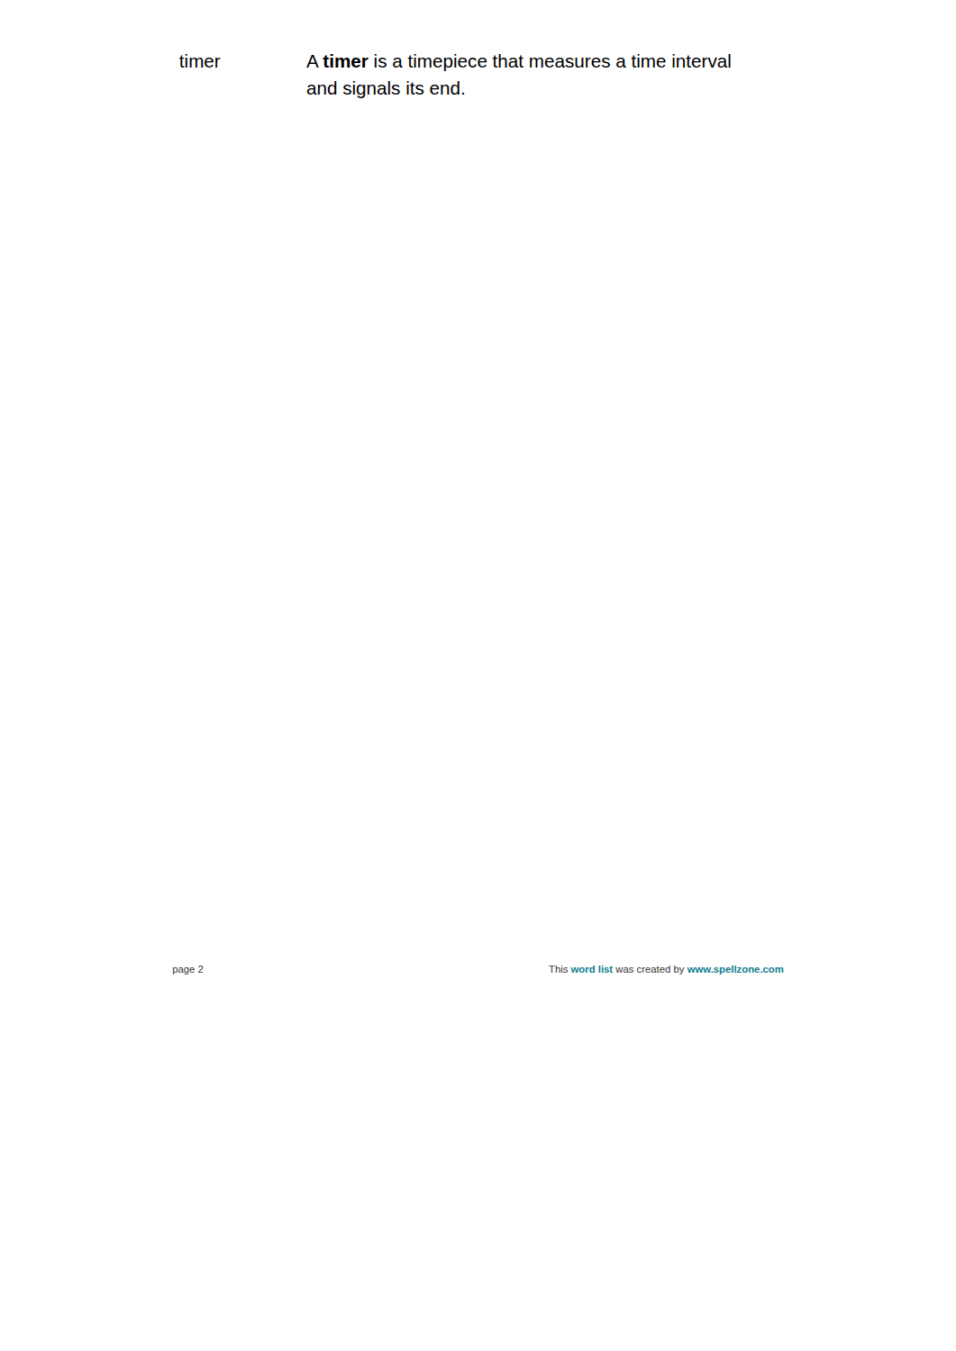timer
A timer is a timepiece that measures a time interval and signals its end.
page 2 This word list was created by www.spellzone.com